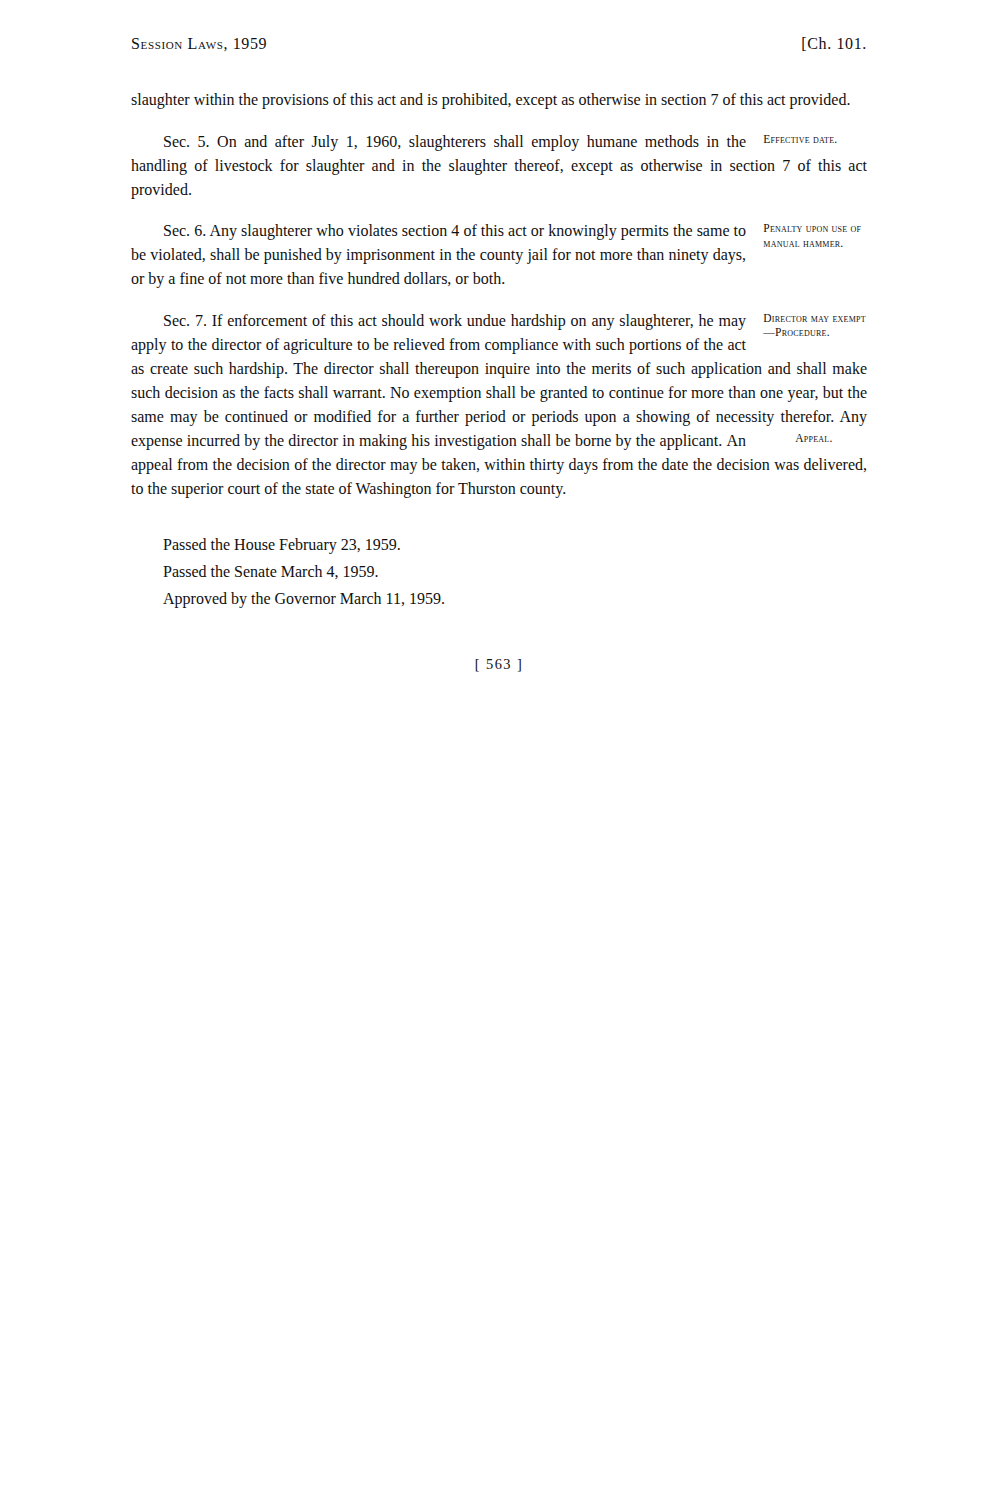Session Laws, 1959 [Ch. 101.
slaughter within the provisions of this act and is prohibited, except as otherwise in section 7 of this act provided.
Effective date.
Sec. 5. On and after July 1, 1960, slaughterers shall employ humane methods in the handling of livestock for slaughter and in the slaughter thereof, except as otherwise in section 7 of this act provided.
Penalty upon use of manual hammer.
Sec. 6. Any slaughterer who violates section 4 of this act or knowingly permits the same to be violated, shall be punished by imprisonment in the county jail for not more than ninety days, or by a fine of not more than five hundred dollars, or both.
Director may exempt—Procedure.
Sec. 7. If enforcement of this act should work undue hardship on any slaughterer, he may apply to the director of agriculture to be relieved from compliance with such portions of the act as create such hardship. The director shall thereupon inquire into the merits of such application and shall make such decision as the facts shall warrant. No exemption shall be granted to continue for more than one year, but the same may be continued or modified for a further period or periods upon a showing of necessity therefor. Any expense incurred by the director in making his investigation shall be borne by the applicant. Appeal. An appeal from the decision of the director may be taken, within thirty days from the date the decision was delivered, to the superior court of the state of Washington for Thurston county.
Passed the House February 23, 1959.
Passed the Senate March 4, 1959.
Approved by the Governor March 11, 1959.
[ 563 ]